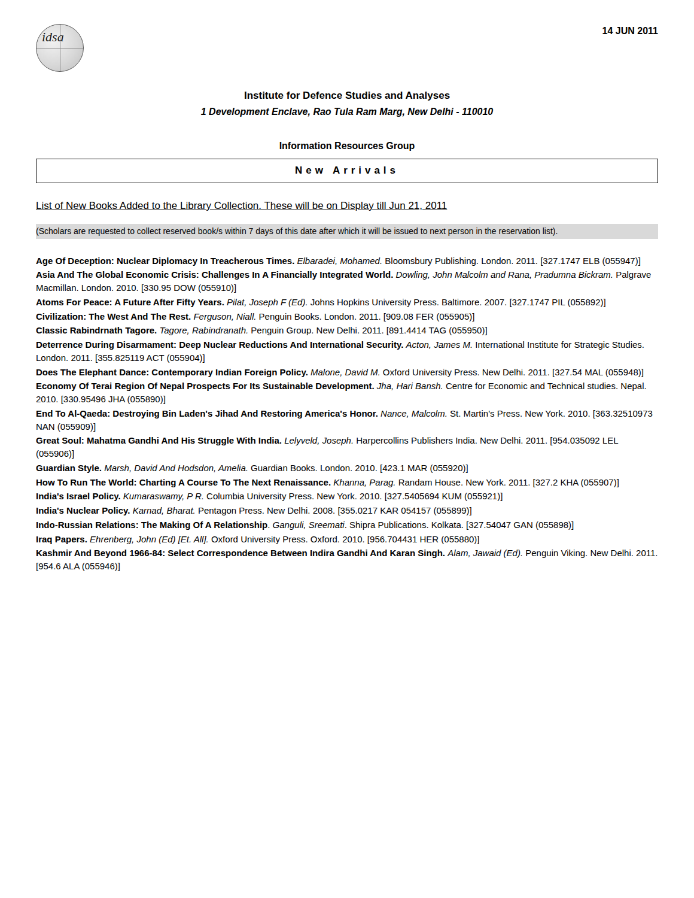idsa
14 JUN 2011
Institute for Defence Studies and Analyses
1 Development Enclave, Rao Tula Ram Marg, New Delhi - 110010
Information Resources Group
New Arrivals
List of New Books Added to the Library Collection. These will be on Display till Jun 21, 2011
(Scholars are requested to collect reserved book/s within 7 days of this date after which it will be issued to next person in the reservation list).
Age Of Deception: Nuclear Diplomacy In Treacherous Times. Elbaradei, Mohamed. Bloomsbury Publishing. London. 2011. [327.1747 ELB (055947)]
Asia And The Global Economic Crisis: Challenges In A Financially Integrated World. Dowling, John Malcolm and Rana, Pradumna Bickram. Palgrave Macmillan. London. 2010. [330.95 DOW (055910)]
Atoms For Peace: A Future After Fifty Years. Pilat, Joseph F (Ed). Johns Hopkins University Press. Baltimore. 2007. [327.1747 PIL (055892)]
Civilization: The West And The Rest. Ferguson, Niall. Penguin Books. London. 2011. [909.08 FER (055905)]
Classic Rabindrnath Tagore. Tagore, Rabindranath. Penguin Group. New Delhi. 2011. [891.4414 TAG (055950)]
Deterrence During Disarmament: Deep Nuclear Reductions And International Security. Acton, James M. International Institute for Strategic Studies. London. 2011. [355.825119 ACT (055904)]
Does The Elephant Dance: Contemporary Indian Foreign Policy. Malone, David M. Oxford University Press. New Delhi. 2011. [327.54 MAL (055948)]
Economy Of Terai Region Of Nepal Prospects For Its Sustainable Development. Jha, Hari Bansh. Centre for Economic and Technical studies. Nepal. 2010. [330.95496 JHA (055890)]
End To Al-Qaeda: Destroying Bin Laden's Jihad And Restoring America's Honor. Nance, Malcolm. St. Martin's Press. New York. 2010. [363.32510973 NAN (055909)]
Great Soul: Mahatma Gandhi And His Struggle With India. Lelyveld, Joseph. Harpercollins Publishers India. New Delhi. 2011. [954.035092 LEL (055906)]
Guardian Style. Marsh, David And Hodsdon, Amelia. Guardian Books. London. 2010. [423.1 MAR (055920)]
How To Run The World: Charting A Course To The Next Renaissance. Khanna, Parag. Randam House. New York. 2011. [327.2 KHA (055907)]
India's Israel Policy. Kumaraswamy, P R. Columbia University Press. New York. 2010. [327.5405694 KUM (055921)]
India's Nuclear Policy. Karnad, Bharat. Pentagon Press. New Delhi. 2008. [355.0217 KAR 054157 (055899)]
Indo-Russian Relations: The Making Of A Relationship. Ganguli, Sreemati. Shipra Publications. Kolkata. [327.54047 GAN (055898)]
Iraq Papers. Ehrenberg, John (Ed) [Et. All]. Oxford University Press. Oxford. 2010. [956.704431 HER (055880)]
Kashmir And Beyond 1966-84: Select Correspondence Between Indira Gandhi And Karan Singh. Alam, Jawaid (Ed). Penguin Viking. New Delhi. 2011. [954.6 ALA (055946)]